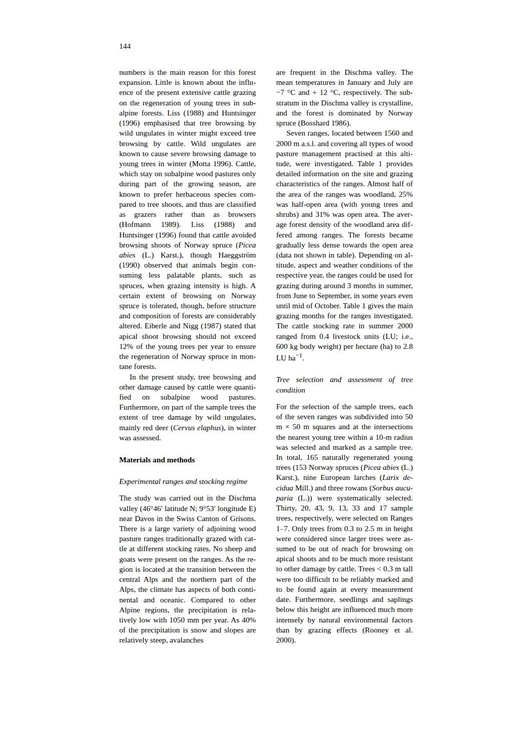144
numbers is the main reason for this forest expansion. Little is known about the influence of the present extensive cattle grazing on the regeneration of young trees in subalpine forests. Liss (1988) and Huntsinger (1996) emphasised that tree browsing by wild ungulates in winter might exceed tree browsing by cattle. Wild ungulates are known to cause severe browsing damage to young trees in winter (Motta 1996). Cattle, which stay on subalpine wood pastures only during part of the growing season, are known to prefer herbaceous species compared to tree shoots, and thus are classified as grazers rather than as browsers (Hofmann 1989). Liss (1988) and Huntsinger (1996) found that cattle avoided browsing shoots of Norway spruce (Picea abies (L.) Karst.), though Haeggström (1990) observed that animals begin consuming less palatable plants, such as spruces, when grazing intensity is high. A certain extent of browsing on Norway spruce is tolerated, though, before structure and composition of forests are considerably altered. Eiberle and Nigg (1987) stated that apical shoot browsing should not exceed 12% of the young trees per year to ensure the regeneration of Norway spruce in montane forests.
In the present study, tree browsing and other damage caused by cattle were quantified on subalpine wood pastures. Furthermore, on part of the sample trees the extent of tree damage by wild ungulates, mainly red deer (Cervus elaphus), in winter was assessed.
Materials and methods
Experimental ranges and stocking regime
The study was carried out in the Dischma valley (46°46′ latitude N; 9°53′ longitude E) near Davos in the Swiss Canton of Grisons. There is a large variety of adjoining wood pasture ranges traditionally grazed with cattle at different stocking rates. No sheep and goats were present on the ranges. As the region is located at the transition between the central Alps and the northern part of the Alps, the climate has aspects of both continental and oceanic. Compared to other Alpine regions, the precipitation is relatively low with 1050 mm per year. As 40% of the precipitation is snow and slopes are relatively steep, avalanches
are frequent in the Dischma valley. The mean temperatures in January and July are −7 °C and + 12 °C, respectively. The substratum in the Dischma valley is crystalline, and the forest is dominated by Norway spruce (Bosshard 1986).
Seven ranges, located between 1560 and 2000 m a.s.l. and covering all types of wood pasture management practised at this altitude, were investigated. Table 1 provides detailed information on the site and grazing characteristics of the ranges. Almost half of the area of the ranges was woodland, 25% was half-open area (with young trees and shrubs) and 31% was open area. The average forest density of the woodland area differed among ranges. The forests became gradually less dense towards the open area (data not shown in table). Depending on altitude, aspect and weather conditions of the respective year, the ranges could be used for grazing during around 3 months in summer, from June to September, in some years even until mid of October. Table 1 gives the main grazing months for the ranges investigated. The cattle stocking rate in summer 2000 ranged from 0.4 livestock units (LU; i.e., 600 kg body weight) per hectare (ha) to 2.8 LU ha−1.
Tree selection and assessment of tree condition
For the selection of the sample trees, each of the seven ranges was subdivided into 50 m × 50 m squares and at the intersections the nearest young tree within a 10-m radius was selected and marked as a sample tree. In total, 165 naturally regenerated young trees (153 Norway spruces (Picea abies (L.) Karst.), nine European larches (Larix decidua Mill.) and three rowans (Sorbus aucuparia (L.)) were systematically selected. Thirty, 20, 43, 9, 13, 33 and 17 sample trees, respectively, were selected on Ranges 1–7. Only trees from 0.3 to 2.5 m in height were considered since larger trees were assumed to be out of reach for browsing on apical shoots and to be much more resistant to other damage by cattle. Trees < 0.3 m tall were too difficult to be reliably marked and to be found again at every measurement date. Furthermore, seedlings and saplings below this height are influenced much more intensely by natural environmental factors than by grazing effects (Rooney et al. 2000).